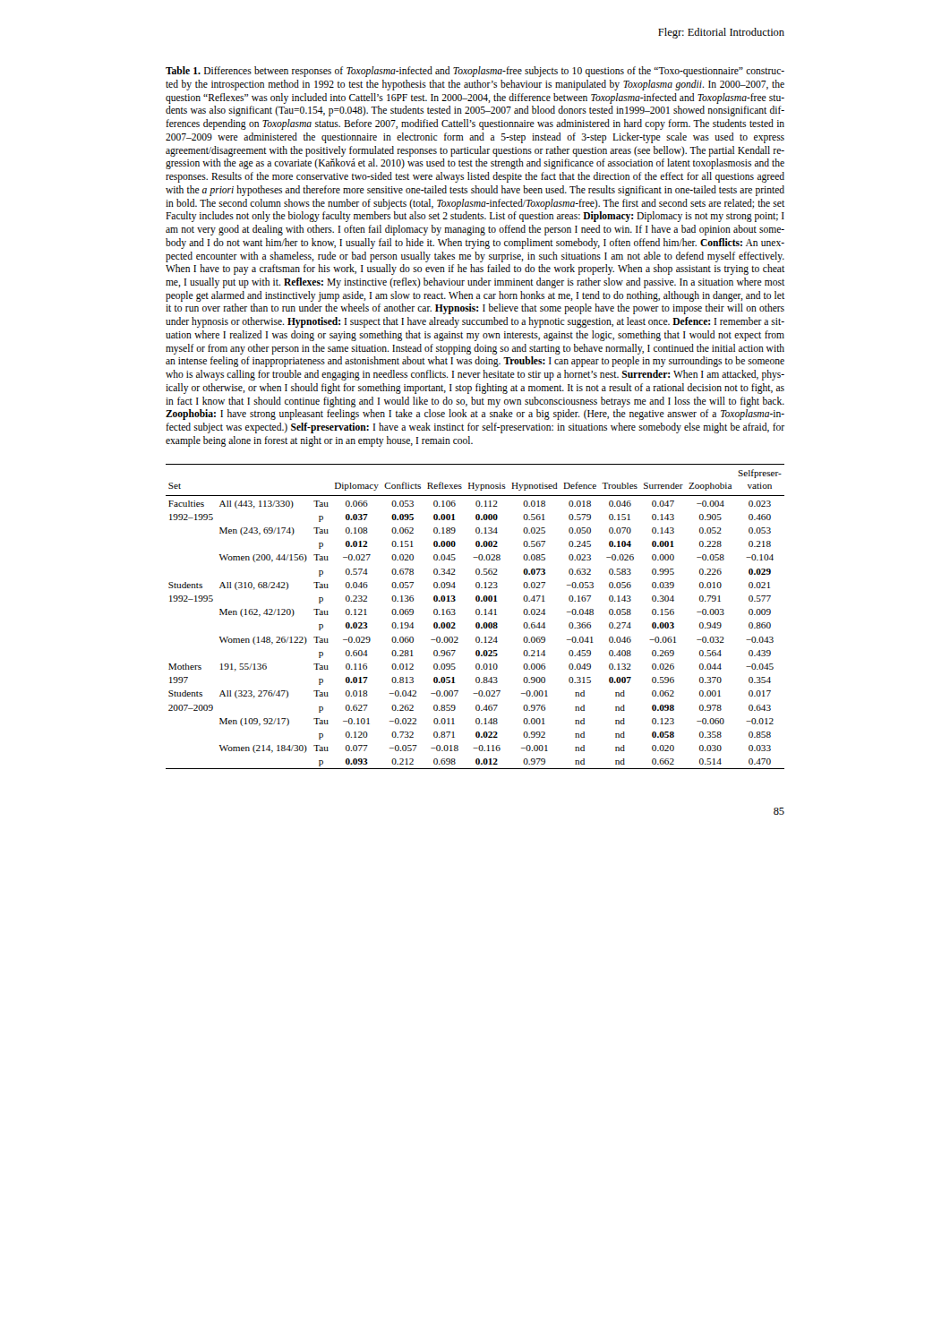Flegr: Editorial Introduction
Table 1. Differences between responses of Toxoplasma-infected and Toxoplasma-free subjects to 10 questions of the “Toxo-questionnaire” constructed by the introspection method in 1992 to test the hypothesis that the author’s behaviour is manipulated by Toxoplasma gondii. In 2000–2007, the question “Reflexes” was only included into Cattell’s 16PF test. In 2000–2004, the difference between Toxoplasma-infected and Toxoplasma-free students was also significant (Tau=0.154, p=0.048). The students tested in 2005–2007 and blood donors tested in1999–2001 showed nonsignificant differences depending on Toxoplasma status. Before 2007, modified Cattell’s questionnaire was administered in hard copy form. The students tested in 2007–2009 were administered the questionnaire in electronic form and a 5-step instead of 3-step Licker-type scale was used to express agreement/disagreement with the positively formulated responses to particular questions or rather question areas (see bellow). The partial Kendall regression with the age as a covariate (Kaňková et al. 2010) was used to test the strength and significance of association of latent toxoplasmosis and the responses. Results of the more conservative two-sided test were always listed despite the fact that the direction of the effect for all questions agreed with the a priori hypotheses and therefore more sensitive one-tailed tests should have been used. The results significant in one-tailed tests are printed in bold. The second column shows the number of subjects (total, Toxoplasma-infected/Toxoplasma-free). The first and second sets are related; the set Faculty includes not only the biology faculty members but also set 2 students. List of question areas: Diplomacy: Diplomacy is not my strong point; I am not very good at dealing with others. I often fail diplomacy by managing to offend the person I need to win. If I have a bad opinion about somebody and I do not want him/her to know, I usually fail to hide it. When trying to compliment somebody, I often offend him/her. Conflicts: An unexpected encounter with a shameless, rude or bad person usually takes me by surprise, in such situations I am not able to defend myself effectively. When I have to pay a craftsman for his work, I usually do so even if he has failed to do the work properly. When a shop assistant is trying to cheat me, I usually put up with it. Reflexes: My instinctive (reflex) behaviour under imminent danger is rather slow and passive. In a situation where most people get alarmed and instinctively jump aside, I am slow to react. When a car horn honks at me, I tend to do nothing, although in danger, and to let it to run over rather than to run under the wheels of another car. Hypnosis: I believe that some people have the power to impose their will on others under hypnosis or otherwise. Hypnotised: I suspect that I have already succumbed to a hypnotic suggestion, at least once. Defence: I remember a situation where I realized I was doing or saying something that is against my own interests, against the logic, something that I would not expect from myself or from any other person in the same situation. Instead of stopping doing so and starting to behave normally, I continued the initial action with an intense feeling of inappropriateness and astonishment about what I was doing. Troubles: I can appear to people in my surroundings to be someone who is always calling for trouble and engaging in needless conflicts. I never hesitate to stir up a hornet’s nest. Surrender: When I am attacked, physically or otherwise, or when I should fight for something important, I stop fighting at a moment. It is not a result of a rational decision not to fight, as in fact I know that I should continue fighting and I would like to do so, but my own subconsciousness betrays me and I loss the will to fight back. Zoophobia: I have strong unpleasant feelings when I take a close look at a snake or a big spider. (Here, the negative answer of a Toxoplasma-infected subject was expected.) Self-preservation: I have a weak instinct for self-preservation: in situations where somebody else might be afraid, for example being alone in forest at night or in an empty house, I remain cool.
| Set | | Diplomacy | Conflicts | Reflexes | Hypnosis | Hypnotised | Defence | Troubles | Surrender | Zoophobia | Selfpreser- vation |
| --- | --- | --- | --- | --- | --- | --- | --- | --- | --- | --- | --- |
| Faculties | All (443, 113/330) | Tau | 0.066 | 0.053 | 0.106 | 0.112 | 0.018 | 0.018 | 0.046 | 0.047 | −0.004 | 0.023 |
| 1992–1995 | | p | 0.037 | 0.095 | 0.001 | 0.000 | 0.561 | 0.579 | 0.151 | 0.143 | 0.905 | 0.460 |
| | Men (243, 69/174) | Tau | 0.108 | 0.062 | 0.189 | 0.134 | 0.025 | 0.050 | 0.070 | 0.143 | 0.052 | 0.053 |
| | | p | 0.012 | 0.151 | 0.000 | 0.002 | 0.567 | 0.245 | 0.104 | 0.001 | 0.228 | 0.218 |
| | Women (200, 44/156) | Tau | −0.027 | 0.020 | 0.045 | −0.028 | 0.085 | 0.023 | −0.026 | 0.000 | −0.058 | −0.104 |
| | | p | 0.574 | 0.678 | 0.342 | 0.562 | 0.073 | 0.632 | 0.583 | 0.995 | 0.226 | 0.029 |
| Students | All (310, 68/242) | Tau | 0.046 | 0.057 | 0.094 | 0.123 | 0.027 | −0.053 | 0.056 | 0.039 | 0.010 | 0.021 |
| 1992–1995 | | p | 0.232 | 0.136 | 0.013 | 0.001 | 0.471 | 0.167 | 0.143 | 0.304 | 0.791 | 0.577 |
| | Men (162, 42/120) | Tau | 0.121 | 0.069 | 0.163 | 0.141 | 0.024 | −0.048 | 0.058 | 0.156 | −0.003 | 0.009 |
| | | p | 0.023 | 0.194 | 0.002 | 0.008 | 0.644 | 0.366 | 0.274 | 0.003 | 0.949 | 0.860 |
| | Women (148, 26/122) | Tau | −0.029 | 0.060 | −0.002 | 0.124 | 0.069 | −0.041 | 0.046 | −0.061 | −0.032 | −0.043 |
| | | p | 0.604 | 0.281 | 0.967 | 0.025 | 0.214 | 0.459 | 0.408 | 0.269 | 0.564 | 0.439 |
| Mothers | 191, 55/136 | Tau | 0.116 | 0.012 | 0.095 | 0.010 | 0.006 | 0.049 | 0.132 | 0.026 | 0.044 | −0.045 |
| 1997 | | p | 0.017 | 0.813 | 0.051 | 0.843 | 0.900 | 0.315 | 0.007 | 0.596 | 0.370 | 0.354 |
| Students | All (323, 276/47) | Tau | 0.018 | −0.042 | −0.007 | −0.027 | −0.001 | nd | nd | 0.062 | 0.001 | 0.017 |
| 2007–2009 | | p | 0.627 | 0.262 | 0.859 | 0.467 | 0.976 | nd | nd | 0.098 | 0.978 | 0.643 |
| | Men (109, 92/17) | Tau | −0.101 | −0.022 | 0.011 | 0.148 | 0.001 | nd | nd | 0.123 | −0.060 | −0.012 |
| | | p | 0.120 | 0.732 | 0.871 | 0.022 | 0.992 | nd | nd | 0.058 | 0.358 | 0.858 |
| | Women (214, 184/30) | Tau | 0.077 | −0.057 | −0.018 | −0.116 | −0.001 | nd | nd | 0.020 | 0.030 | 0.033 |
| | | p | 0.093 | 0.212 | 0.698 | 0.012 | 0.979 | nd | nd | 0.662 | 0.514 | 0.470 |
85